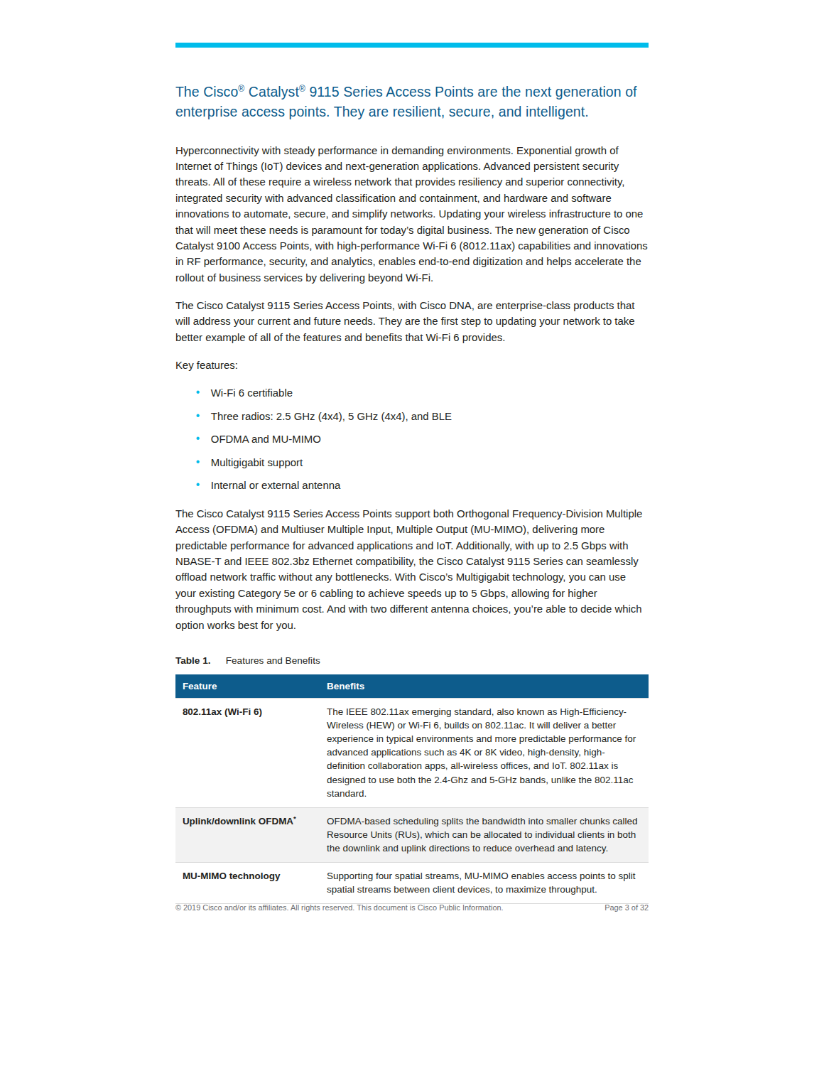The Cisco® Catalyst® 9115 Series Access Points are the next generation of enterprise access points. They are resilient, secure, and intelligent.
Hyperconnectivity with steady performance in demanding environments. Exponential growth of Internet of Things (IoT) devices and next-generation applications. Advanced persistent security threats. All of these require a wireless network that provides resiliency and superior connectivity, integrated security with advanced classification and containment, and hardware and software innovations to automate, secure, and simplify networks. Updating your wireless infrastructure to one that will meet these needs is paramount for today’s digital business. The new generation of Cisco Catalyst 9100 Access Points, with high-performance Wi-Fi 6 (8012.11ax) capabilities and innovations in RF performance, security, and analytics, enables end-to-end digitization and helps accelerate the rollout of business services by delivering beyond Wi-Fi.
The Cisco Catalyst 9115 Series Access Points, with Cisco DNA, are enterprise-class products that will address your current and future needs. They are the first step to updating your network to take better example of all of the features and benefits that Wi-Fi 6 provides.
Key features:
Wi-Fi 6 certifiable
Three radios: 2.5 GHz (4x4), 5 GHz (4x4), and BLE
OFDMA and MU-MIMO
Multigigabit support
Internal or external antenna
The Cisco Catalyst 9115 Series Access Points support both Orthogonal Frequency-Division Multiple Access (OFDMA) and Multiuser Multiple Input, Multiple Output (MU-MIMO), delivering more predictable performance for advanced applications and IoT. Additionally, with up to 2.5 Gbps with NBASE-T and IEEE 802.3bz Ethernet compatibility, the Cisco Catalyst 9115 Series can seamlessly offload network traffic without any bottlenecks. With Cisco’s Multigigabit technology, you can use your existing Category 5e or 6 cabling to achieve speeds up to 5 Gbps, allowing for higher throughputs with minimum cost. And with two different antenna choices, you’re able to decide which option works best for you.
Table 1. Features and Benefits
| Feature | Benefits |
| --- | --- |
| 802.11ax (Wi-Fi 6) | The IEEE 802.11ax emerging standard, also known as High-Efficiency-Wireless (HEW) or Wi-Fi 6, builds on 802.11ac. It will deliver a better experience in typical environments and more predictable performance for advanced applications such as 4K or 8K video, high-density, high-definition collaboration apps, all-wireless offices, and IoT. 802.11ax is designed to use both the 2.4-Ghz and 5-GHz bands, unlike the 802.11ac standard. |
| Uplink/downlink OFDMA * | OFDMA-based scheduling splits the bandwidth into smaller chunks called Resource Units (RUs), which can be allocated to individual clients in both the downlink and uplink directions to reduce overhead and latency. |
| MU-MIMO technology | Supporting four spatial streams, MU-MIMO enables access points to split spatial streams between client devices, to maximize throughput. |
© 2019 Cisco and/or its affiliates. All rights reserved. This document is Cisco Public Information.
Page 3 of 32